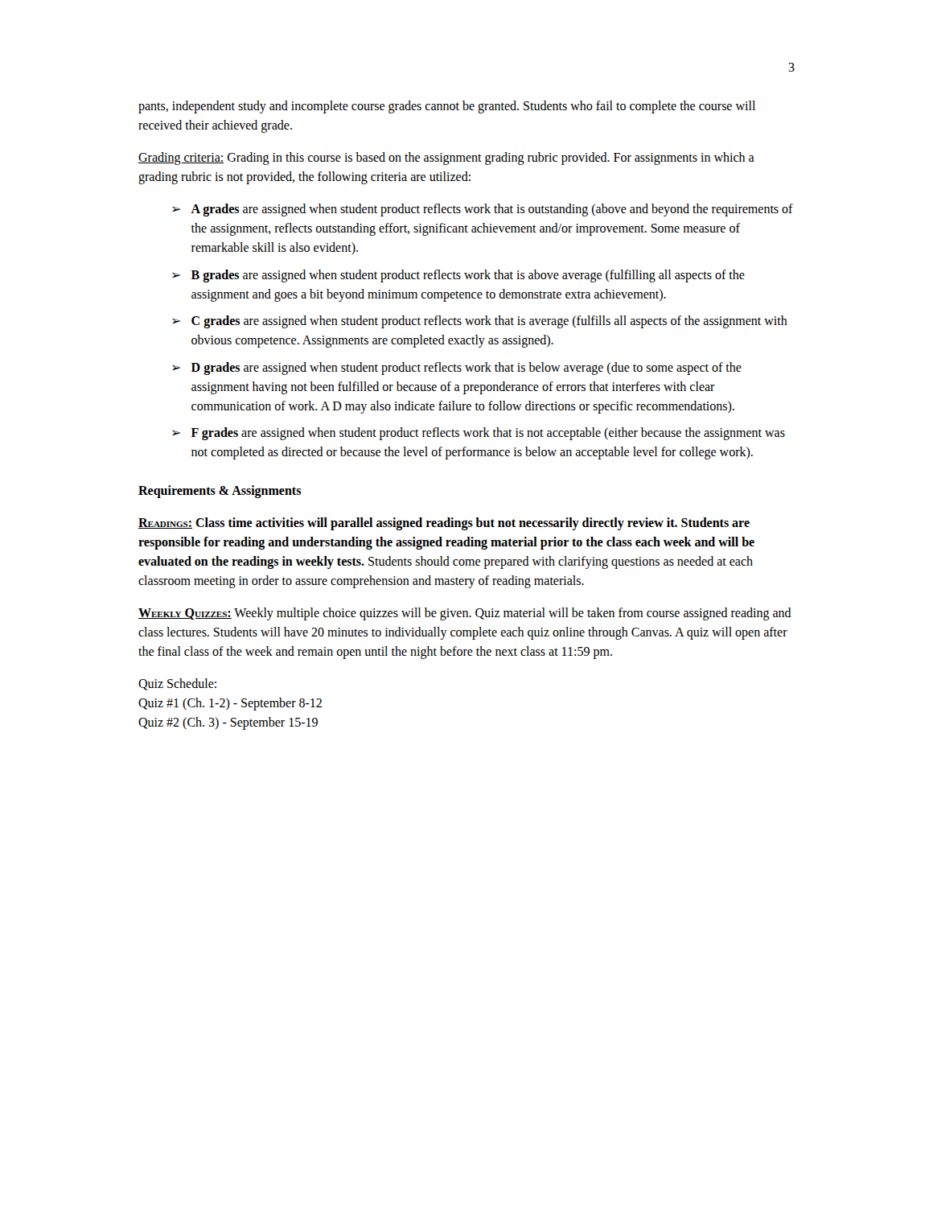3
pants, independent study and incomplete course grades cannot be granted. Students who fail to complete the course will received their achieved grade.
Grading criteria: Grading in this course is based on the assignment grading rubric provided. For assignments in which a grading rubric is not provided, the following criteria are utilized:
A grades are assigned when student product reflects work that is outstanding (above and beyond the requirements of the assignment, reflects outstanding effort, significant achievement and/or improvement. Some measure of remarkable skill is also evident).
B grades are assigned when student product reflects work that is above average (fulfilling all aspects of the assignment and goes a bit beyond minimum competence to demonstrate extra achievement).
C grades are assigned when student product reflects work that is average (fulfills all aspects of the assignment with obvious competence. Assignments are completed exactly as assigned).
D grades are assigned when student product reflects work that is below average (due to some aspect of the assignment having not been fulfilled or because of a preponderance of errors that interferes with clear communication of work. A D may also indicate failure to follow directions or specific recommendations).
F grades are assigned when student product reflects work that is not acceptable (either because the assignment was not completed as directed or because the level of performance is below an acceptable level for college work).
Requirements & Assignments
Readings: Class time activities will parallel assigned readings but not necessarily directly review it. Students are responsible for reading and understanding the assigned reading material prior to the class each week and will be evaluated on the readings in weekly tests. Students should come prepared with clarifying questions as needed at each classroom meeting in order to assure comprehension and mastery of reading materials.
Weekly Quizzes: Weekly multiple choice quizzes will be given. Quiz material will be taken from course assigned reading and class lectures. Students will have 20 minutes to individually complete each quiz online through Canvas. A quiz will open after the final class of the week and remain open until the night before the next class at 11:59 pm.
Quiz Schedule:
Quiz #1 (Ch. 1-2) - September 8-12
Quiz #2 (Ch. 3) - September 15-19